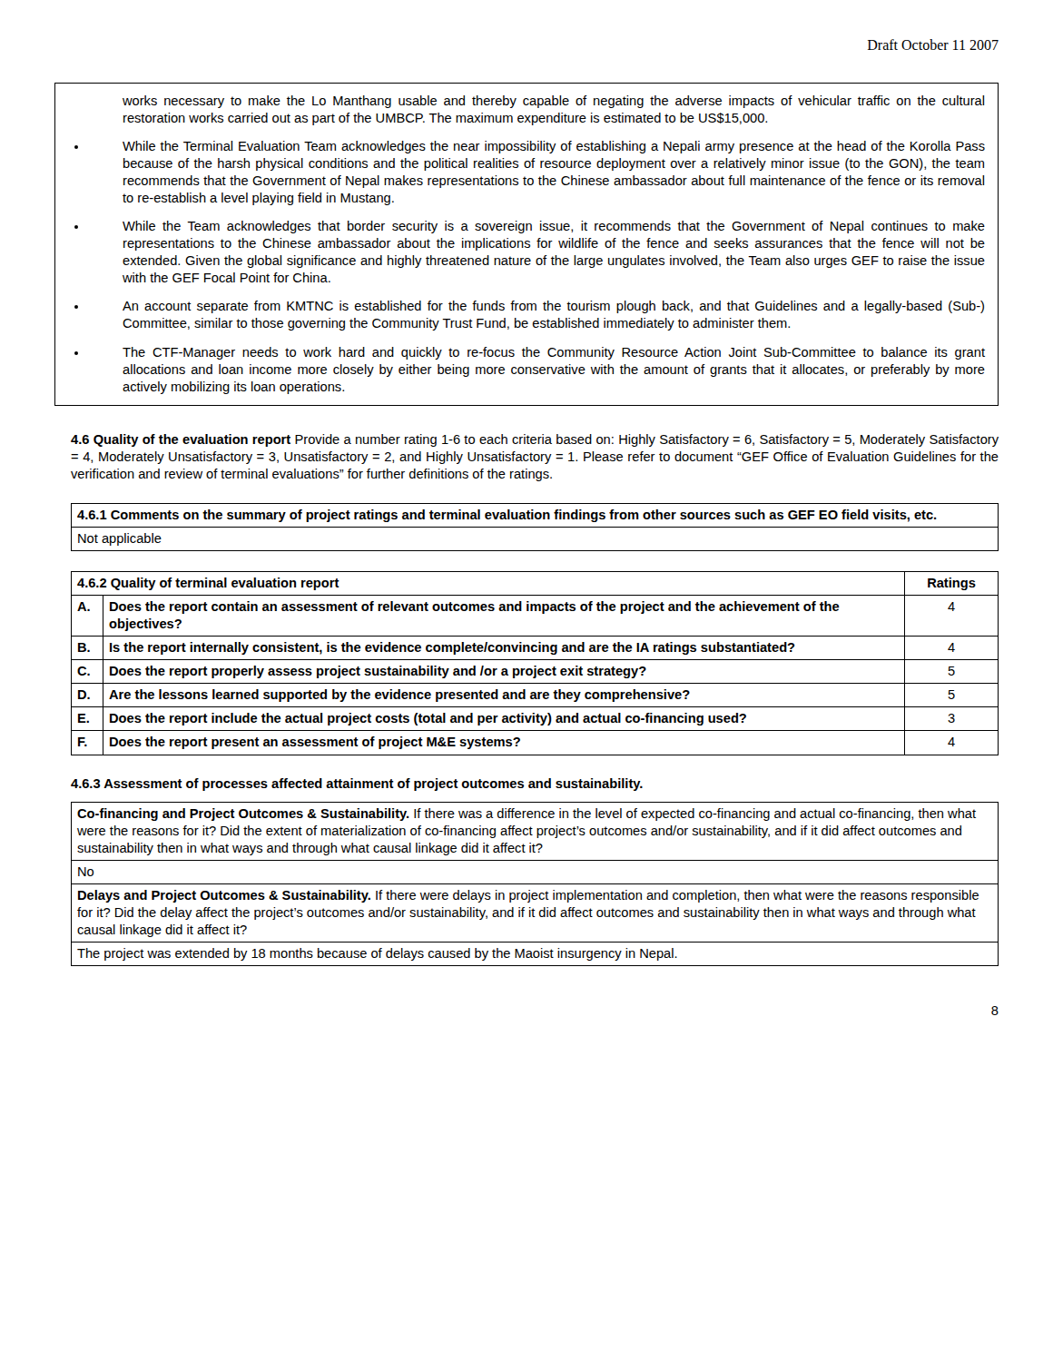Draft October 11 2007
works necessary to make the Lo Manthang usable and thereby capable of negating the adverse impacts of vehicular traffic on the cultural restoration works carried out as part of the UMBCP. The maximum expenditure is estimated to be US$15,000.
While the Terminal Evaluation Team acknowledges the near impossibility of establishing a Nepali army presence at the head of the Korolla Pass because of the harsh physical conditions and the political realities of resource deployment over a relatively minor issue (to the GON), the team recommends that the Government of Nepal makes representations to the Chinese ambassador about full maintenance of the fence or its removal to re-establish a level playing field in Mustang.
While the Team acknowledges that border security is a sovereign issue, it recommends that the Government of Nepal continues to make representations to the Chinese ambassador about the implications for wildlife of the fence and seeks assurances that the fence will not be extended. Given the global significance and highly threatened nature of the large ungulates involved, the Team also urges GEF to raise the issue with the GEF Focal Point for China.
An account separate from KMTNC is established for the funds from the tourism plough back, and that Guidelines and a legally-based (Sub-) Committee, similar to those governing the Community Trust Fund, be established immediately to administer them.
The CTF-Manager needs to work hard and quickly to re-focus the Community Resource Action Joint Sub-Committee to balance its grant allocations and loan income more closely by either being more conservative with the amount of grants that it allocates, or preferably by more actively mobilizing its loan operations.
4.6 Quality of the evaluation report Provide a number rating 1-6 to each criteria based on: Highly Satisfactory = 6, Satisfactory = 5, Moderately Satisfactory = 4, Moderately Unsatisfactory = 3, Unsatisfactory = 2, and Highly Unsatisfactory = 1. Please refer to document “GEF Office of Evaluation Guidelines for the verification and review of terminal evaluations” for further definitions of the ratings.
| 4.6.1 Comments on the summary of project ratings and terminal evaluation findings from other sources such as GEF EO field visits, etc. |
| Not applicable |
| 4.6.2 Quality of terminal evaluation report | Ratings |
| A. | Does the report contain an assessment of relevant outcomes and impacts of the project and the achievement of the objectives? | 4 |
| B. | Is the report internally consistent, is the evidence complete/convincing and are the IA ratings substantiated? | 4 |
| C. | Does the report properly assess project sustainability and /or a project exit strategy? | 5 |
| D. | Are the lessons learned supported by the evidence presented and are they comprehensive? | 5 |
| E. | Does the report include the actual project costs (total and per activity) and actual co-financing used? | 3 |
| F. | Does the report present an assessment of project M&E systems? | 4 |
4.6.3 Assessment of processes affected attainment of project outcomes and sustainability.
| Co-financing and Project Outcomes & Sustainability. If there was a difference in the level of expected co-financing and actual co-financing, then what were the reasons for it? Did the extent of materialization of co-financing affect project’s outcomes and/or sustainability, and if it did affect outcomes and sustainability then in what ways and through what causal linkage did it affect it? |
| No |
| Delays and Project Outcomes & Sustainability. If there were delays in project implementation and completion, then what were the reasons responsible for it? Did the delay affect the project’s outcomes and/or sustainability, and if it did affect outcomes and sustainability then in what ways and through what causal linkage did it affect it? |
| The project was extended by 18 months because of delays caused by the Maoist insurgency in Nepal. |
8